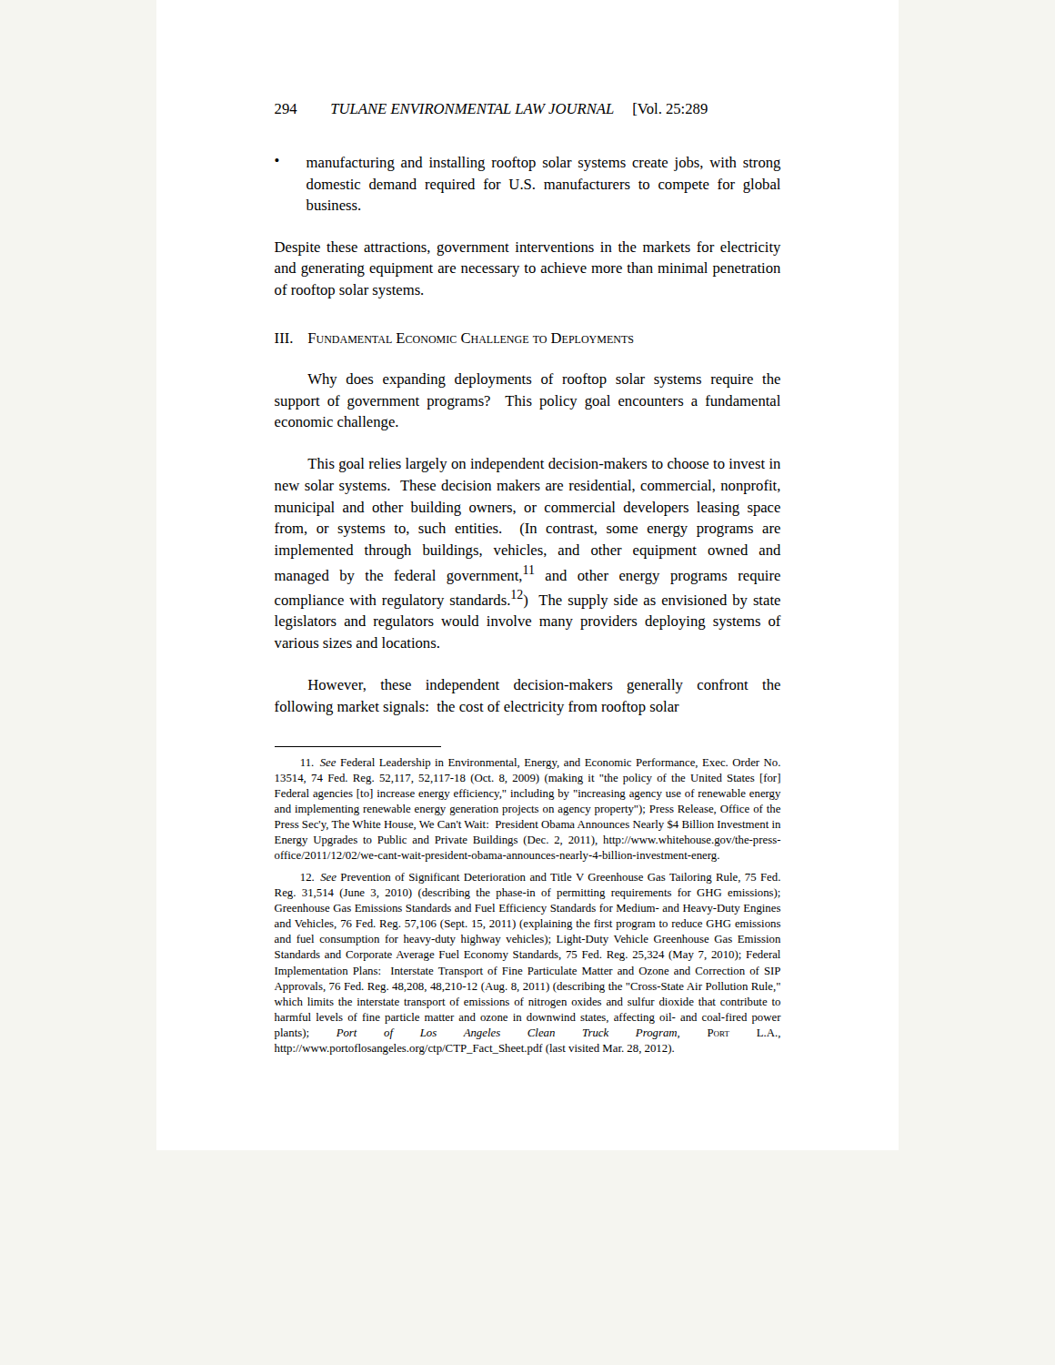294 TULANE ENVIRONMENTAL LAW JOURNAL[Vol. 25:289
•
manufacturing and installing rooftop solar systems create jobs, with strong domestic demand required for U.S. manufacturers to compete for global business.
Despite these attractions, government interventions in the markets for electricity and generating equipment are necessary to achieve more than minimal penetration of rooftop solar systems.
III. Fundamental Economic Challenge to Deployments
Why does expanding deployments of rooftop solar systems require the support of government programs? This policy goal encounters a fundamental economic challenge.
This goal relies largely on independent decision-makers to choose to invest in new solar systems. These decision makers are residential, commercial, nonprofit, municipal and other building owners, or commercial developers leasing space from, or systems to, such entities. (In contrast, some energy programs are implemented through buildings, vehicles, and other equipment owned and managed by the federal government,11 and other energy programs require compliance with regulatory standards.12) The supply side as envisioned by state legislators and regulators would involve many providers deploying systems of various sizes and locations.
However, these independent decision-makers generally confront the following market signals: the cost of electricity from rooftop solar
11. See Federal Leadership in Environmental, Energy, and Economic Performance, Exec. Order No. 13514, 74 Fed. Reg. 52,117, 52,117-18 (Oct. 8, 2009) (making it "the policy of the United States [for] Federal agencies [to] increase energy efficiency," including by "increasing agency use of renewable energy and implementing renewable energy generation projects on agency property"); Press Release, Office of the Press Sec'y, The White House, We Can't Wait: President Obama Announces Nearly $4 Billion Investment in Energy Upgrades to Public and Private Buildings (Dec. 2, 2011), http://www.whitehouse.gov/the-press-office/2011/12/02/we-cant-wait-president-obama-announces-nearly-4-billion-investment-energ.
12. See Prevention of Significant Deterioration and Title V Greenhouse Gas Tailoring Rule, 75 Fed. Reg. 31,514 (June 3, 2010) (describing the phase-in of permitting requirements for GHG emissions); Greenhouse Gas Emissions Standards and Fuel Efficiency Standards for Medium- and Heavy-Duty Engines and Vehicles, 76 Fed. Reg. 57,106 (Sept. 15, 2011) (explaining the first program to reduce GHG emissions and fuel consumption for heavy-duty highway vehicles); Light-Duty Vehicle Greenhouse Gas Emission Standards and Corporate Average Fuel Economy Standards, 75 Fed. Reg. 25,324 (May 7, 2010); Federal Implementation Plans: Interstate Transport of Fine Particulate Matter and Ozone and Correction of SIP Approvals, 76 Fed. Reg. 48,208, 48,210-12 (Aug. 8, 2011) (describing the "Cross-State Air Pollution Rule," which limits the interstate transport of emissions of nitrogen oxides and sulfur dioxide that contribute to harmful levels of fine particle matter and ozone in downwind states, affecting oil- and coal-fired power plants); Port of Los Angeles Clean Truck Program, Port L.A., http://www.portoflosangeles.org/ctp/CTP_Fact_Sheet.pdf (last visited Mar. 28, 2012).